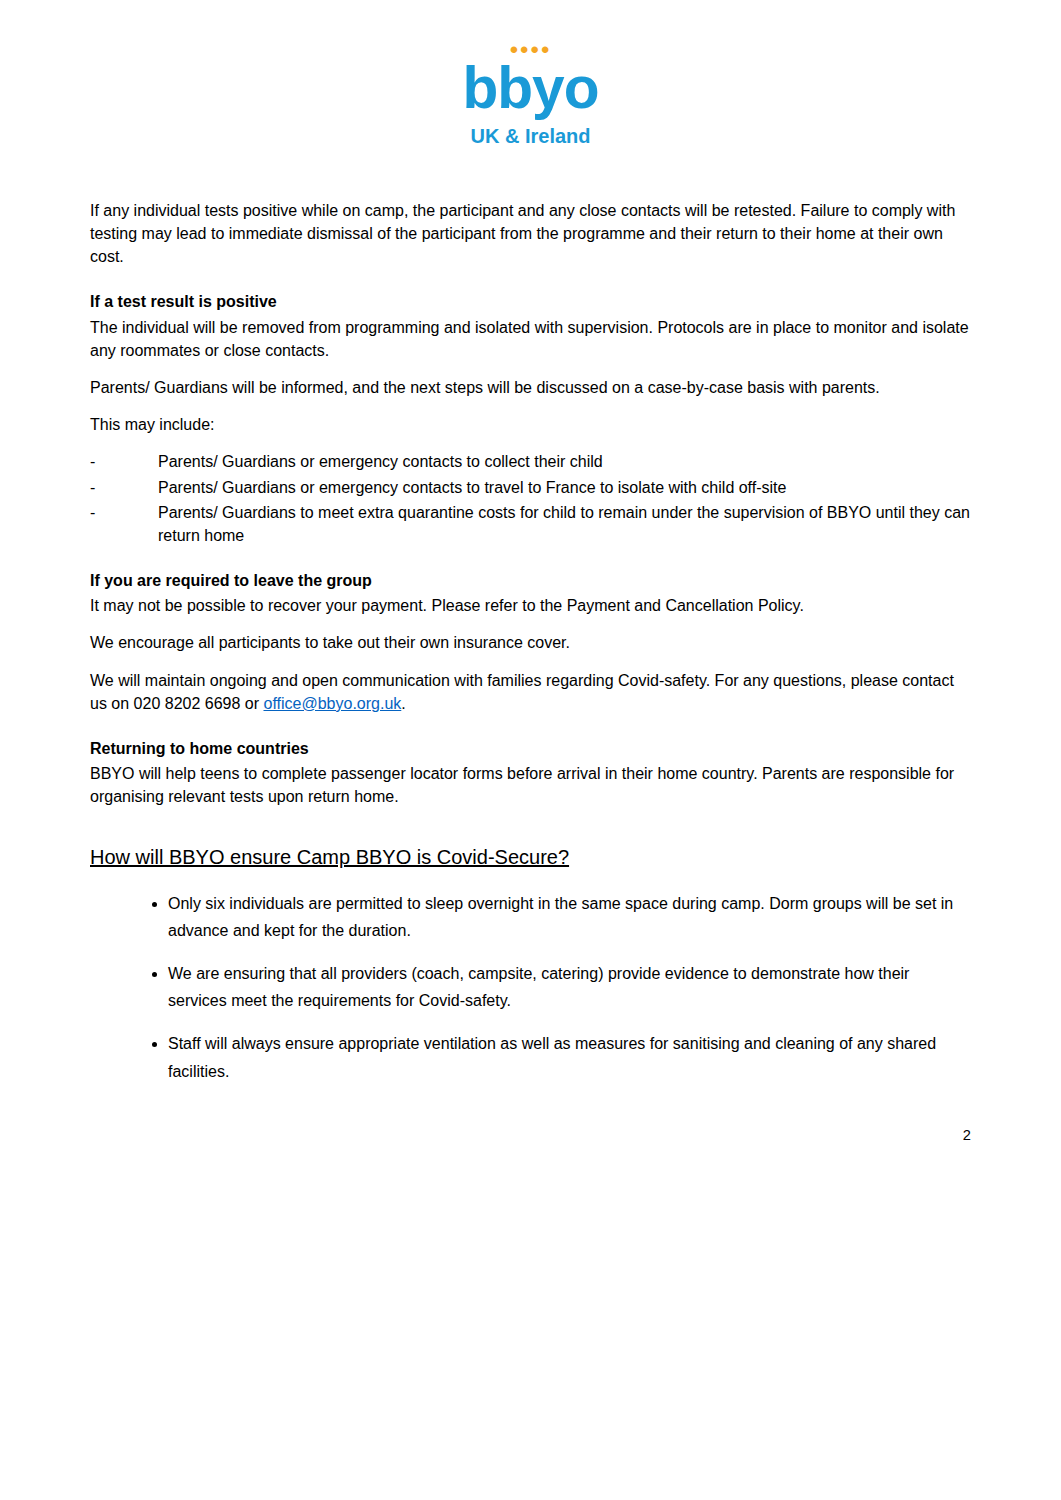••••
bbyo
UK & Ireland
If any individual tests positive while on camp, the participant and any close contacts will be retested. Failure to comply with testing may lead to immediate dismissal of the participant from the programme and their return to their home at their own cost.
If a test result is positive
The individual will be removed from programming and isolated with supervision. Protocols are in place to monitor and isolate any roommates or close contacts.
Parents/ Guardians will be informed, and the next steps will be discussed on a case-by-case basis with parents.
This may include:
Parents/ Guardians or emergency contacts to collect their child
Parents/ Guardians or emergency contacts to travel to France to isolate with child off-site
Parents/ Guardians to meet extra quarantine costs for child to remain under the supervision of BBYO until they can return home
If you are required to leave the group
It may not be possible to recover your payment. Please refer to the Payment and Cancellation Policy.
We encourage all participants to take out their own insurance cover.
We will maintain ongoing and open communication with families regarding Covid-safety. For any questions, please contact us on 020 8202 6698 or office@bbyo.org.uk.
Returning to home countries
BBYO will help teens to complete passenger locator forms before arrival in their home country. Parents are responsible for organising relevant tests upon return home.
How will BBYO ensure Camp BBYO is Covid-Secure?
Only six individuals are permitted to sleep overnight in the same space during camp. Dorm groups will be set in advance and kept for the duration.
We are ensuring that all providers (coach, campsite, catering) provide evidence to demonstrate how their services meet the requirements for Covid-safety.
Staff will always ensure appropriate ventilation as well as measures for sanitising and cleaning of any shared facilities.
2